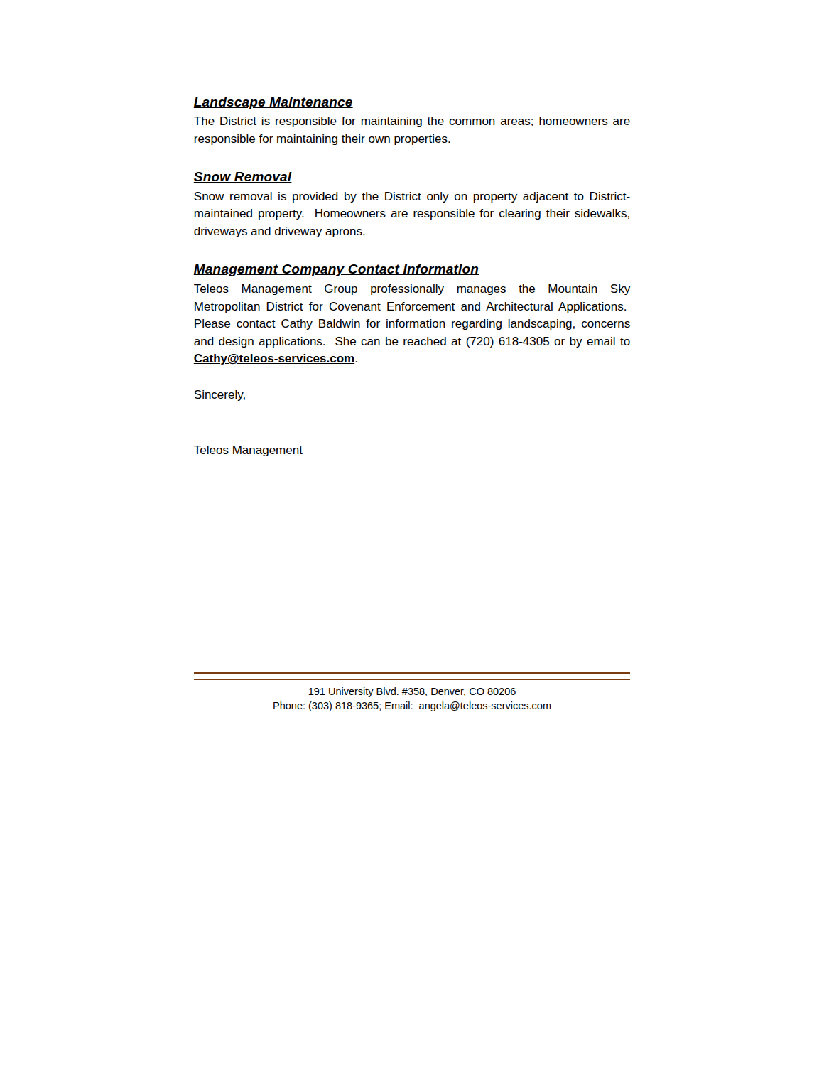Landscape Maintenance
The District is responsible for maintaining the common areas; homeowners are responsible for maintaining their own properties.
Snow Removal
Snow removal is provided by the District only on property adjacent to District-maintained property. Homeowners are responsible for clearing their sidewalks, driveways and driveway aprons.
Management Company Contact Information
Teleos Management Group professionally manages the Mountain Sky Metropolitan District for Covenant Enforcement and Architectural Applications. Please contact Cathy Baldwin for information regarding landscaping, concerns and design applications. She can be reached at (720) 618-4305 or by email to Cathy@teleos-services.com.
Sincerely,
Teleos Management
191 University Blvd. #358, Denver, CO 80206
Phone: (303) 818-9365; Email: angela@teleos-services.com